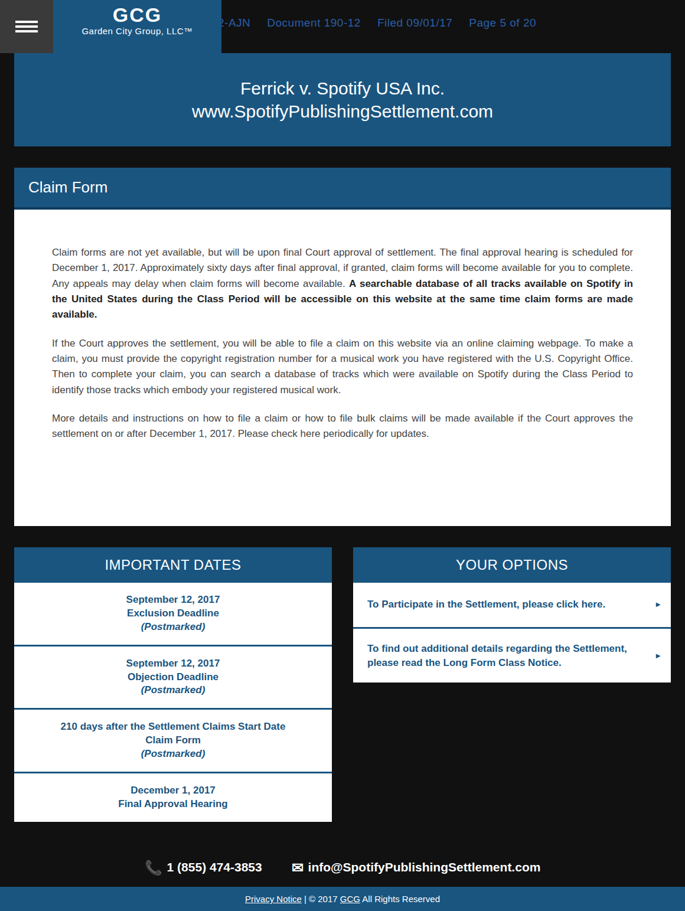GCG
Garden City Group, LLC™
Case 1:16-cv-08412-AJN Document 190-12 Filed 09/01/17 Page 5 of 20
Ferrick v. Spotify USA Inc.
www.SpotifyPublishingSettlement.com
Claim Form
Claim forms are not yet available, but will be upon final Court approval of settlement. The final approval hearing is scheduled for December 1, 2017. Approximately sixty days after final approval, if granted, claim forms will become available for you to complete. Any appeals may delay when claim forms will become available. A searchable database of all tracks available on Spotify in the United States during the Class Period will be accessible on this website at the same time claim forms are made available.
If the Court approves the settlement, you will be able to file a claim on this website via an online claiming webpage. To make a claim, you must provide the copyright registration number for a musical work you have registered with the U.S. Copyright Office. Then to complete your claim, you can search a database of tracks which were available on Spotify during the Class Period to identify those tracks which embody your registered musical work.
More details and instructions on how to file a claim or how to file bulk claims will be made available if the Court approves the settlement on or after December 1, 2017. Please check here periodically for updates.
IMPORTANT DATES
September 12, 2017
Exclusion Deadline
(Postmarked)
September 12, 2017
Objection Deadline
(Postmarked)
210 days after the Settlement Claims Start Date
Claim Form
(Postmarked)
December 1, 2017
Final Approval Hearing
YOUR OPTIONS
To Participate in the Settlement, please click here. ▸
To find out additional details regarding the Settlement, please read the Long Form Class Notice. ▸
📞1 (855) 474-3853
✉info@SpotifyPublishingSettlement.com
Privacy Notice | © 2017 GCG All Rights Reserved